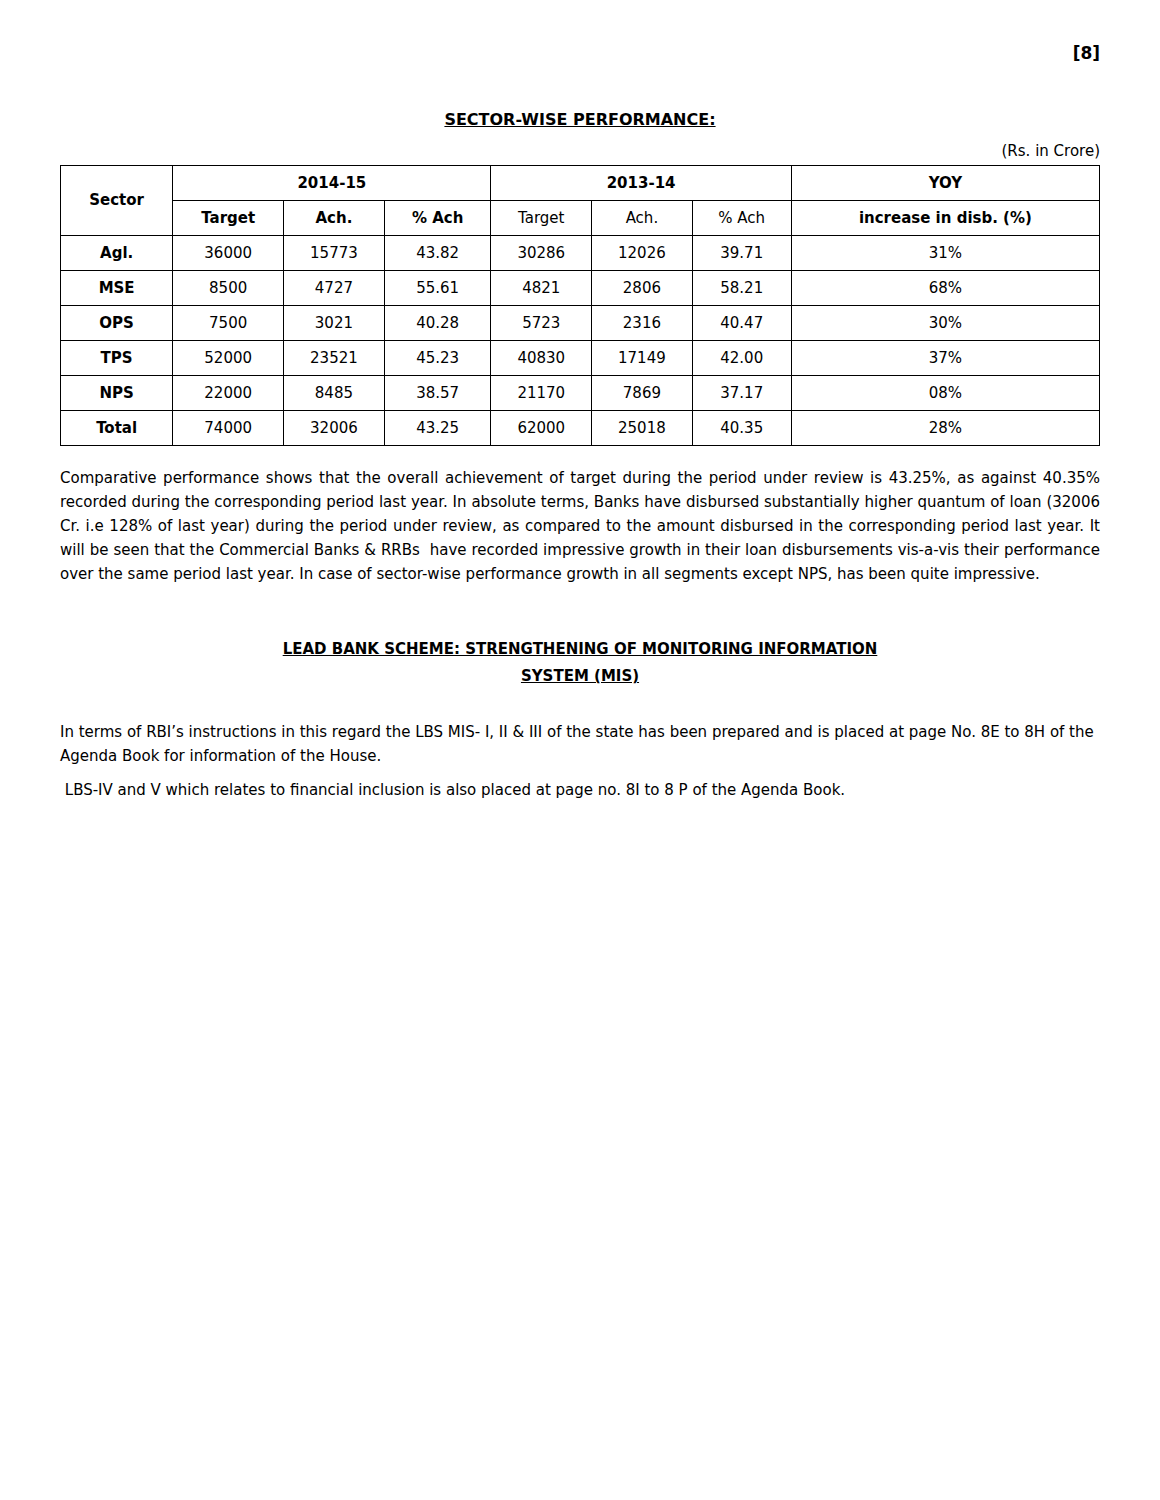[8]
SECTOR-WISE PERFORMANCE:
(Rs. in Crore)
| Sector | 2014-15 | 2013-14 | YOY |
| --- | --- | --- | --- |
| Target | Ach. | % Ach | Target | Ach. | % Ach | increase in disb. (%) |
| Agl. | 36000 | 15773 | 43.82 | 30286 | 12026 | 39.71 | 31% |
| MSE | 8500 | 4727 | 55.61 | 4821 | 2806 | 58.21 | 68% |
| OPS | 7500 | 3021 | 40.28 | 5723 | 2316 | 40.47 | 30% |
| TPS | 52000 | 23521 | 45.23 | 40830 | 17149 | 42.00 | 37% |
| NPS | 22000 | 8485 | 38.57 | 21170 | 7869 | 37.17 | 08% |
| Total | 74000 | 32006 | 43.25 | 62000 | 25018 | 40.35 | 28% |
Comparative performance shows that the overall achievement of target during the period under review is 43.25%, as against 40.35% recorded during the corresponding period last year. In absolute terms, Banks have disbursed substantially higher quantum of loan (32006 Cr. i.e 128% of last year) during the period under review, as compared to the amount disbursed in the corresponding period last year. It will be seen that the Commercial Banks & RRBs have recorded impressive growth in their loan disbursements vis-a-vis their performance over the same period last year. In case of sector-wise performance growth in all segments except NPS, has been quite impressive.
LEAD BANK SCHEME: STRENGTHENING OF MONITORING INFORMATION
SYSTEM (MIS)
In terms of RBI’s instructions in this regard the LBS MIS- I, II & III of the state has been prepared and is placed at page No. 8E to 8H of the Agenda Book for information of the House.
LBS-IV and V which relates to financial inclusion is also placed at page no. 8I to 8 P of the Agenda Book.